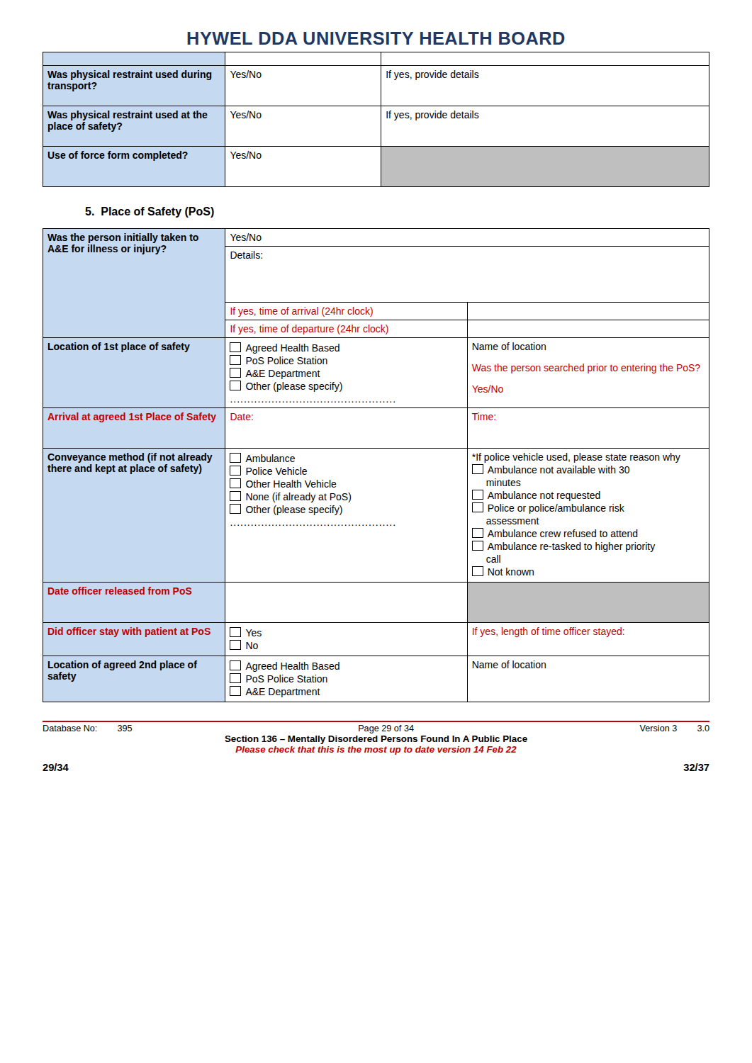HYWEL DDA UNIVERSITY HEALTH BOARD
| Was physical restraint used during transport? | Yes/No | If yes, provide details |
| Was physical restraint used at the place of safety? | Yes/No | If yes, provide details |
| Use of force form completed? | Yes/No | |
5. Place of Safety (PoS)
| Was the person initially taken to A&E for illness or injury? | Yes/No |
| Details: |
| If yes, time of arrival (24hr clock) | |
| If yes, time of departure (24hr clock) | |
| Location of 1st place of safety | Agreed Health Based PoS Police Station A&E Department Other (please specify) ................................................ | Name of location Was the person searched prior to entering the PoS? Yes/No |
| Arrival at agreed 1st Place of Safety | Date: | Time: |
| Conveyance method (if not already there and kept at place of safety) | Ambulance Police Vehicle Other Health Vehicle None (if already at PoS) Other (please specify) ................................................ | *If police vehicle used, please state reason why Ambulance not available with 30 minutes Ambulance not requested Police or police/ambulance risk assessment Ambulance crew refused to attend Ambulance re-tasked to higher priority call Not known |
| Date officer released from PoS | | |
| Did officer stay with patient at PoS | Yes No | If yes, length of time officer stayed: |
| Location of agreed 2nd place of safety | Agreed Health Based PoS Police Station A&E Department | Name of location |
Database No: 395 Page 29 of 34 Version 3 3.0
Section 136 – Mentally Disordered Persons Found In A Public Place
Please check that this is the most up to date version 14 Feb 22
29/34 32/37